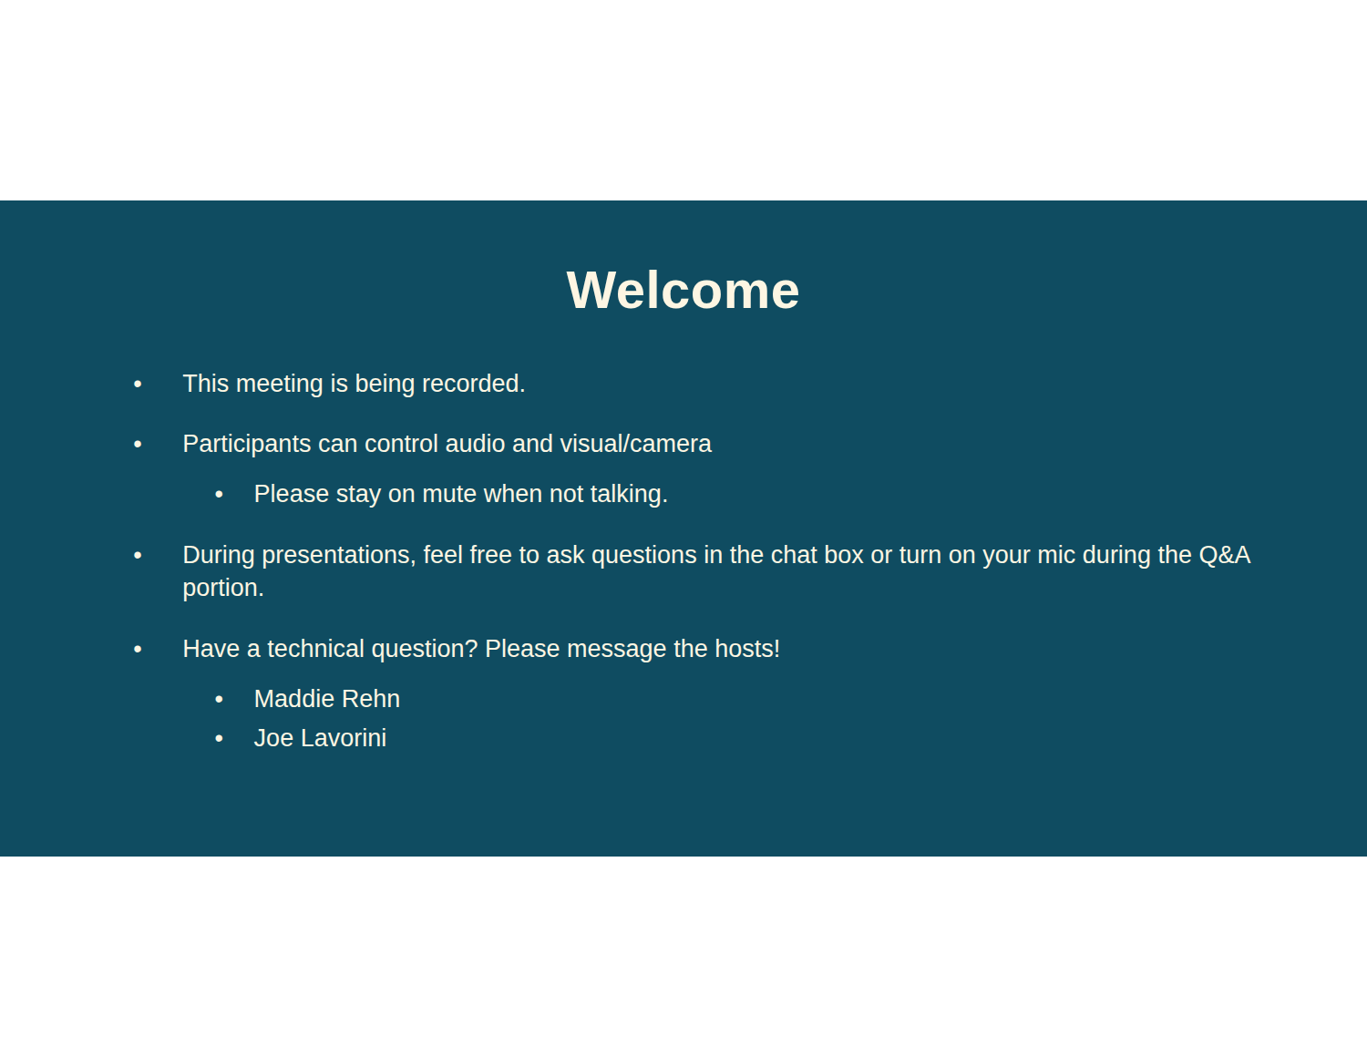Welcome
This meeting is being recorded.
Participants can control audio and visual/camera
Please stay on mute when not talking.
During presentations, feel free to ask questions in the chat box or turn on your mic during the Q&A portion.
Have a technical question? Please message the hosts!
Maddie Rehn
Joe Lavorini